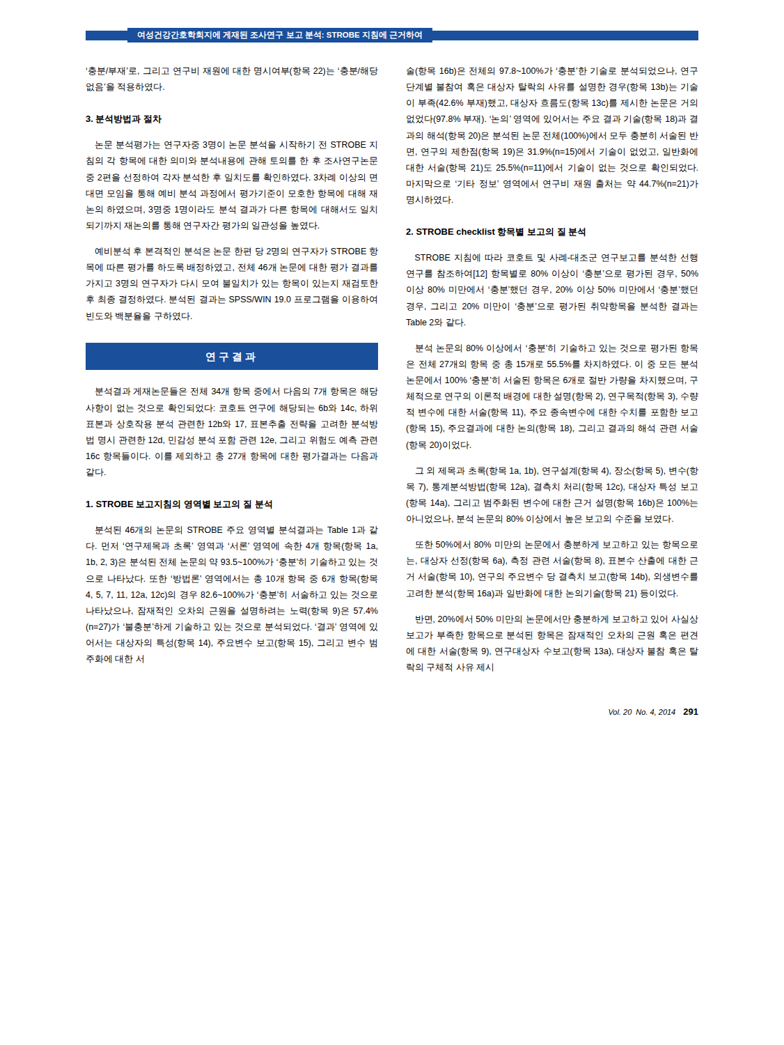여성건강간호학회지에 게재된 조사연구 보고 분석: STROBE 지침에 근거하여
‘충분/부재’로, 그리고 연구비 재원에 대한 명시여부(항목 22)는 ‘충분/해당 없음’을 적용하였다.
3. 분석방법과 절차
논문 분석평가는 연구자중 3명이 논문 분석을 시작하기 전 STROBE 지침의 각 항목에 대한 의미와 분석내용에 관해 토의를 한 후 조사연구논문 중 2편을 선정하여 각자 분석한 후 일치도를 확인하였다. 3차례 이상의 면대면 모임을 통해 예비 분석 과정에서 평가기준이 모호한 항목에 대해 재논의 하였으며, 3명중 1명이라도 분석 결과가 다른 항목에 대해서도 일치되기까지 재논의를 통해 연구자간 평가의 일관성을 높였다.
예비분석 후 본격적인 분석은 논문 한편 당 2명의 연구자가 STROBE 항목에 따른 평가를 하도록 배정하였고, 전체 46개 논문에 대한 평가 결과를 가지고 3명의 연구자가 다시 모여 불일치가 있는 항목이 있는지 재검토한 후 최종 결정하였다. 분석된 결과는 SPSS/WIN 19.0 프로그램을 이용하여 빈도와 백분율을 구하였다.
연구결과
분석결과 게재논문들은 전체 34개 항목 중에서 다음의 7개 항목은 해당 사항이 없는 것으로 확인되었다: 코호트 연구에 해당되는 6b와 14c, 하위표본과 상호작용 분석 관련한 12b와 17, 표본추출 전략을 고려한 분석방법 명시 관련한 12d, 민감성 분석 포함 관련 12e, 그리고 위험도 예측 관련 16c 항목들이다. 이를 제외하고 총 27개 항목에 대한 평가결과는 다음과 같다.
1. STROBE 보고지침의 영역별 보고의 질 분석
분석된 46개의 논문의 STROBE 주요 영역별 분석결과는 Table 1과 같다. 먼저 ‘연구제목과 초록’ 영역과 ‘서론’ 영역에 속한 4개 항목(항목 1a, 1b, 2, 3)은 분석된 전체 논문의 약 93.5~100%가 ‘충분’히 기술하고 있는 것으로 나타났다. 또한 ‘방법론’ 영역에서는 총 10개 항목 중 6개 항목(항목 4, 5, 7, 11, 12a, 12c)의 경우 82.6~100%가 ‘충분’히 서술하고 있는 것으로 나타났으나, 잠재적인 오차의 근원을 설명하려는 노력(항목 9)은 57.4%(n=27)가 ‘불충분’하게 기술하고 있는 것으로 분석되었다. ‘결과’ 영역에 있어서는 대상자의 특성(항목 14), 주요변수 보고(항목 15), 그리고 변수 범주화에 대한 서
술(항목 16b)은 전체의 97.8~100%가 ‘충분’한 기술로 분석되었으나, 연구단계별 불참여 혹은 대상자 탈락의 사유를 설명한 경우(항목 13b)는 기술이 부족(42.6% 부재)했고, 대상자 흐름도(항목 13c)를 제시한 논문은 거의 없었다(97.8% 부재). ‘논의’ 영역에 있어서는 주요 결과 기술(항목 18)과 결과의 해석(항목 20)은 분석된 논문 전체(100%)에서 모두 충분히 서술된 반면, 연구의 제한점(항목 19)은 31.9%(n=15)에서 기술이 없었고, 일반화에 대한 서술(항목 21)도 25.5%(n=11)에서 기술이 없는 것으로 확인되었다. 마지막으로 ‘기타 정보’ 영역에서 연구비 재원 출처는 약 44.7%(n=21)가 명시하였다.
2. STROBE checklist 항목별 보고의 질 분석
STROBE 지침에 따라 코호트 및 사례-대조군 연구보고를 분석한 선행연구를 참조하여[12] 항목별로 80% 이상이 ‘충분’으로 평가된 경우, 50% 이상 80% 미만에서 ‘충분’했던 경우, 20% 이상 50% 미만에서 ‘충분’했던 경우, 그리고 20% 미만이 ‘충분’으로 평가된 취약항목을 분석한 결과는 Table 2와 같다.
분석 논문의 80% 이상에서 ‘충분’히 기술하고 있는 것으로 평가된 항목은 전체 27개의 항목 중 총 15개로 55.5%를 차지하였다. 이 중 모든 분석 논문에서 100% ‘충분’히 서술된 항목은 6개로 절반 가량을 차지했으며, 구체적으로 연구의 이론적 배경에 대한 설명(항목 2), 연구목적(항목 3), 수량적 변수에 대한 서술(항목 11), 주요 종속변수에 대한 수치를 포함한 보고(항목 15), 주요결과에 대한 논의(항목 18), 그리고 결과의 해석 관련 서술(항목 20)이었다.
그 외 제목과 초록(항목 1a, 1b), 연구설계(항목 4), 장소(항목 5), 변수(항목 7), 통계분석방법(항목 12a), 결측치 처리(항목 12c), 대상자 특성 보고(항목 14a), 그리고 범주화된 변수에 대한 근거 설명(항목 16b)은 100%는 아니었으나, 분석 논문의 80% 이상에서 높은 보고의 수준을 보였다.
또한 50%에서 80% 미만의 논문에서 충분하게 보고하고 있는 항목으로는, 대상자 선정(항목 6a), 측정 관련 서술(항목 8), 표본수 산출에 대한 근거 서술(항목 10), 연구의 주요변수 당 결측치 보고(항목 14b), 외생변수를 고려한 분석(항목 16a)과 일반화에 대한 논의기술(항목 21) 등이었다.
반면, 20%에서 50% 미만의 논문에서만 충분하게 보고하고 있어 사실상 보고가 부족한 항목으로 분석된 항목은 잠재적인 오차의 근원 혹은 편견에 대한 서술(항목 9), 연구대상자 수보고(항목 13a), 대상자 불참 혹은 탈락의 구체적 사유 제시
Vol. 20 No. 4, 2014 291